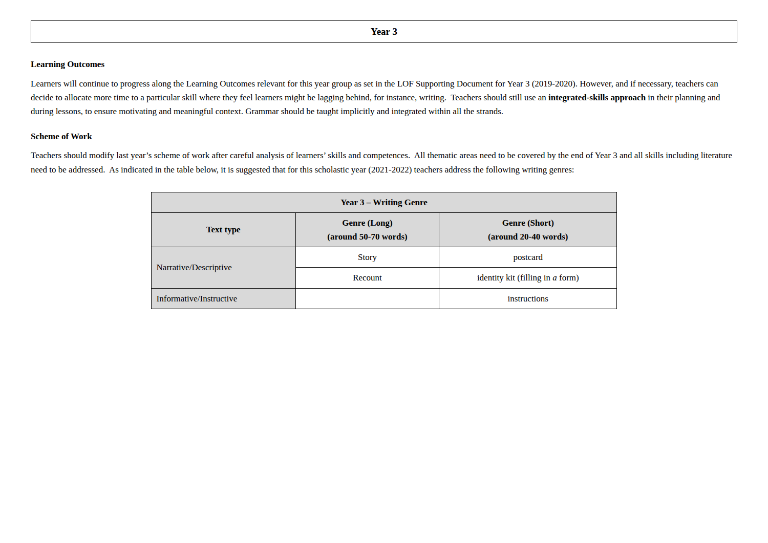Year 3
Learning Outcomes
Learners will continue to progress along the Learning Outcomes relevant for this year group as set in the LOF Supporting Document for Year 3 (2019-2020). However, and if necessary, teachers can decide to allocate more time to a particular skill where they feel learners might be lagging behind, for instance, writing. Teachers should still use an integrated-skills approach in their planning and during lessons, to ensure motivating and meaningful context. Grammar should be taught implicitly and integrated within all the strands.
Scheme of Work
Teachers should modify last year’s scheme of work after careful analysis of learners’ skills and competences. All thematic areas need to be covered by the end of Year 3 and all skills including literature need to be addressed. As indicated in the table below, it is suggested that for this scholastic year (2021-2022) teachers address the following writing genres:
| Year 3 – Writing Genre |
| --- |
| Text type | Genre (Long) (around 50-70 words) | Genre (Short) (around 20-40 words) |
| Narrative/Descriptive | Story | postcard |
| Recount | identity kit (filling in a form) |
| Informative/Instructive | |
| instructions |